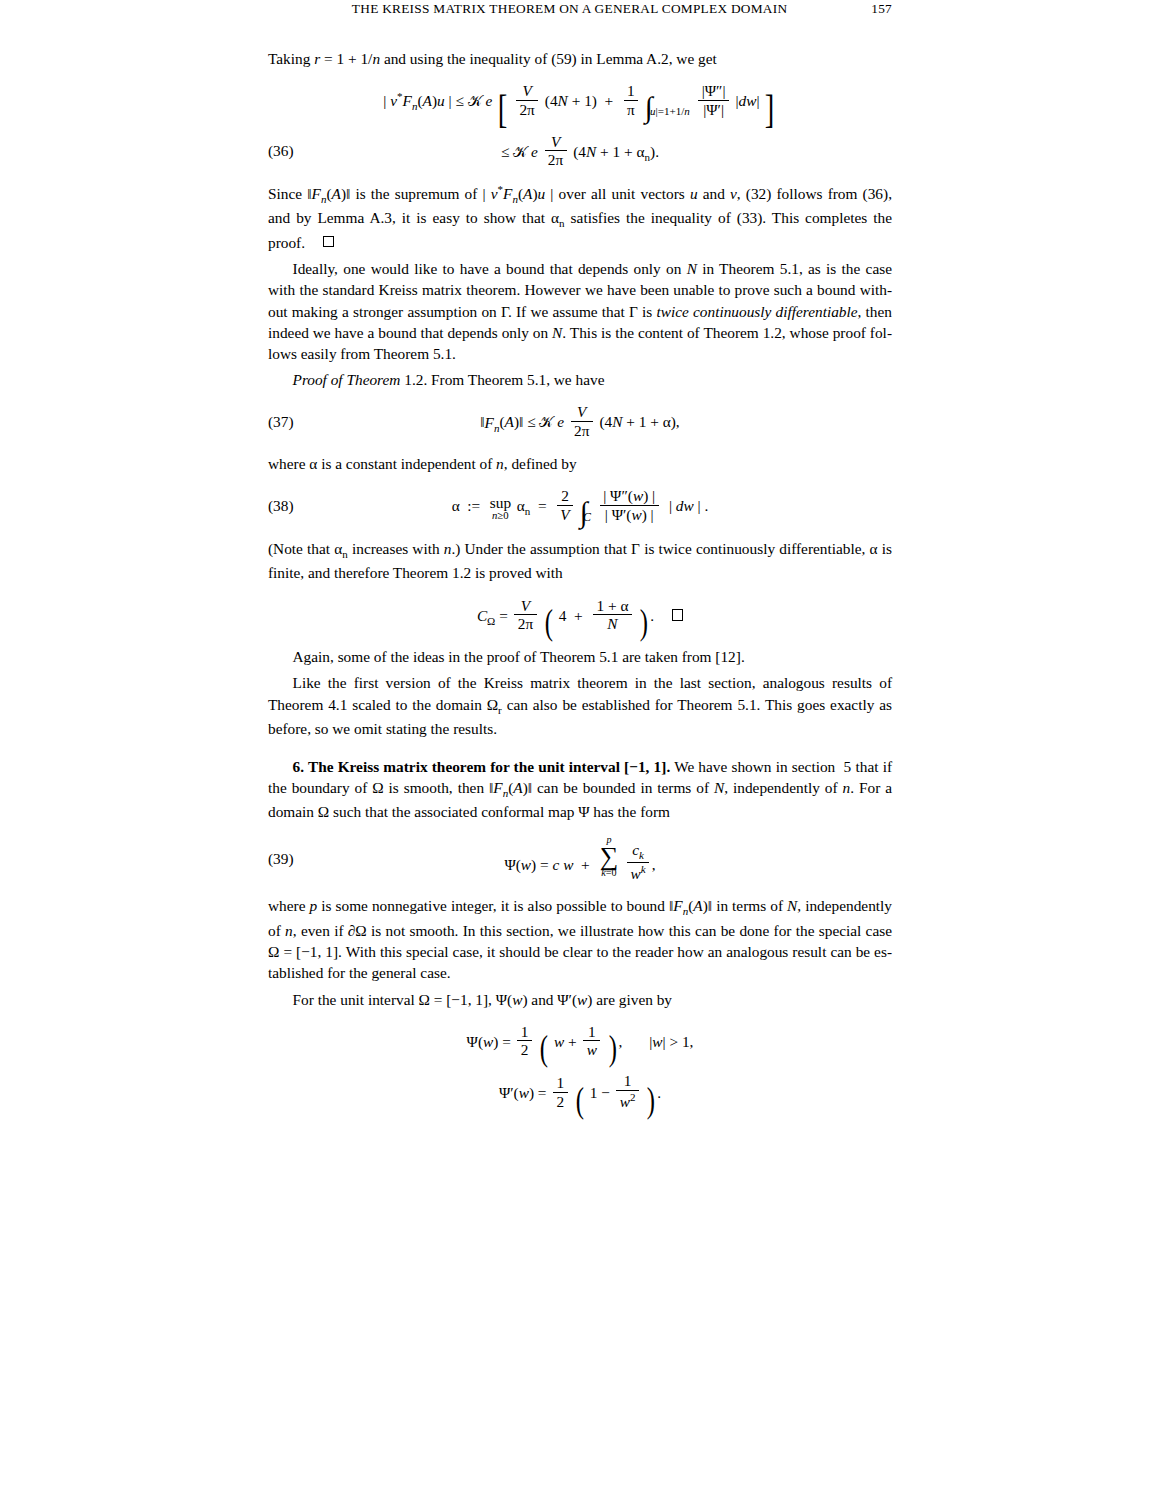THE KREISS MATRIX THEOREM ON A GENERAL COMPLEX DOMAIN 157
Taking r = 1 + 1/n and using the inequality of (59) in Lemma A.2, we get
| v*Fn(A)u | ≤ 𝒦 e [ V 2π (4N + 1) + 1 π ∫|u|=1+1/n |Ψ″||Ψ′| |dw| ]
(36) ≤ 𝒦 e V 2π (4N + 1 + αn).
Since ‖Fn(A)‖ is the supremum of | v*Fn(A)u | over all unit vectors u and v, (32) follows from (36), and by Lemma A.3, it is easy to show that αn satisfies the inequality of (33). This completes the proof.
Ideally, one would like to have a bound that depends only on N in Theorem 5.1, as is the case with the standard Kreiss matrix theorem. However we have been unable to prove such a bound without making a stronger assumption on Γ. If we assume that Γ is twice continuously differentiable, then indeed we have a bound that depends only on N. This is the content of Theorem 1.2, whose proof follows easily from Theorem 5.1.
Proof of Theorem 1.2. From Theorem 5.1, we have
(37) ‖Fn(A)‖ ≤ 𝒦 e V 2π (4N + 1 + α),
where α is a constant independent of n, defined by
(38) α := sup n≥0 αn = 2 V ∫C | Ψ″(w) || Ψ′(w) | | dw | .
(Note that αn increases with n.) Under the assumption that Γ is twice continuously differentiable, α is finite, and therefore Theorem 1.2 is proved with
CΩ = V 2π ( 4 + 1 + α N ).
Again, some of the ideas in the proof of Theorem 5.1 are taken from [12].
Like the first version of the Kreiss matrix theorem in the last section, analogous results of Theorem 4.1 scaled to the domain Ωr can also be established for Theorem 5.1. This goes exactly as before, so we omit stating the results.
6. The Kreiss matrix theorem for the unit interval [−1, 1]. We have shown in section 5 that if the boundary of Ω is smooth, then ‖Fn(A)‖ can be bounded in terms of N, independently of n. For a domain Ω such that the associated conformal map Ψ has the form
(39) Ψ(w) = c w + p∑k=0 ck wk,
where p is some nonnegative integer, it is also possible to bound ‖Fn(A)‖ in terms of N, independently of n, even if ∂Ω is not smooth. In this section, we illustrate how this can be done for the special case Ω = [−1, 1]. With this special case, it should be clear to the reader how an analogous result can be established for the general case.
For the unit interval Ω = [−1, 1], Ψ(w) and Ψ′(w) are given by
Ψ(w) = 12 ( w + 1 w ), |w| > 1,
Ψ′(w) = 12 ( 1 − 1 w 2 ).